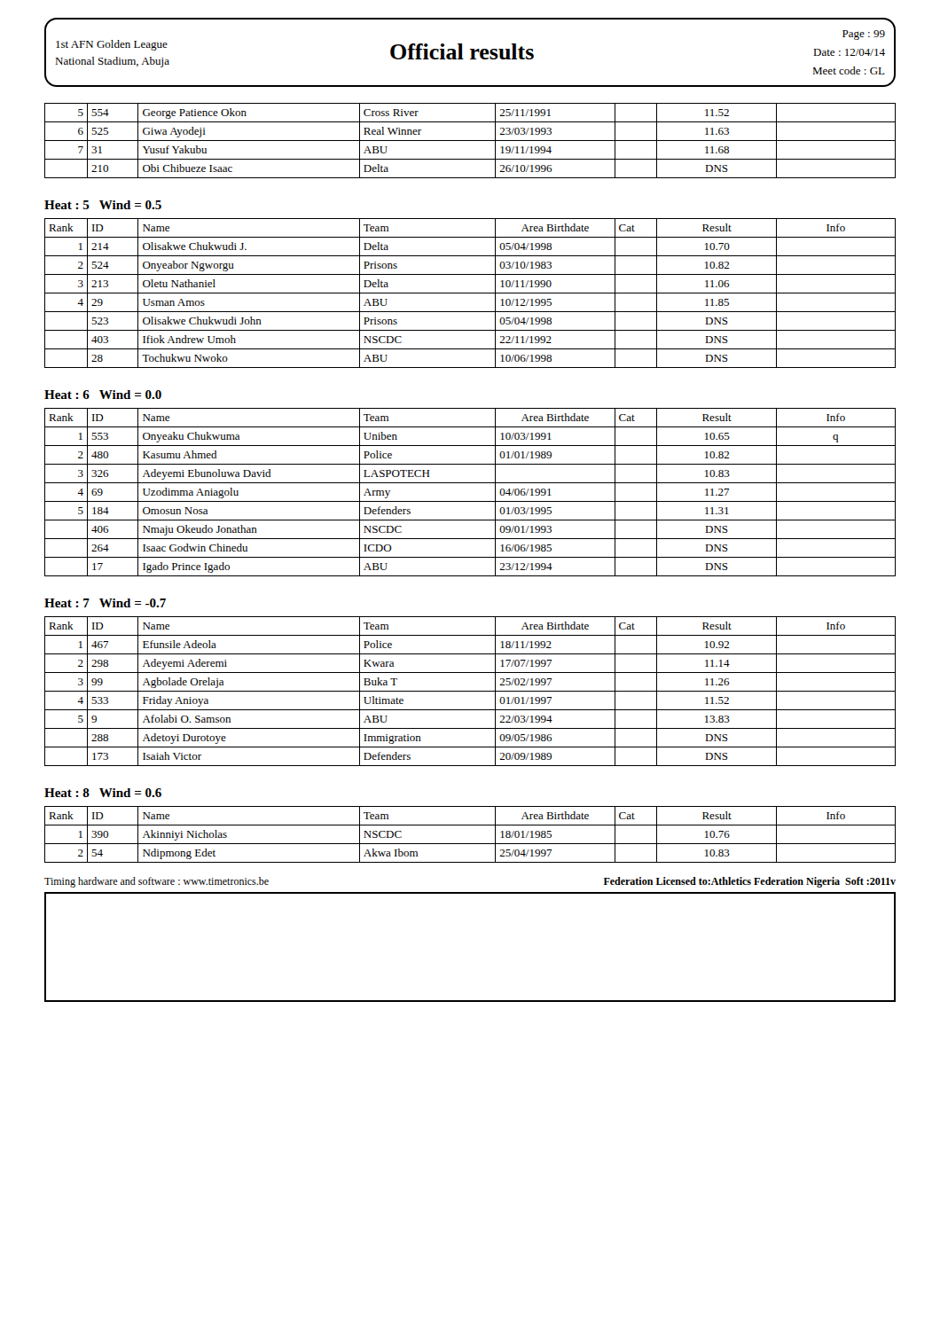1st AFN Golden League
National Stadium, Abuja
Official results
Page : 99
Date : 12/04/14
Meet code : GL
| 5 | 554 | George Patience Okon | Cross River | 25/11/1991 | | 11.52 | |
| 6 | 525 | Giwa Ayodeji | Real Winner | 23/03/1993 | | 11.63 | |
| 7 | 31 | Yusuf Yakubu | ABU | 19/11/1994 | | 11.68 | |
| | 210 | Obi Chibueze Isaac | Delta | 26/10/1996 | | DNS | |
Heat : 5 Wind = 0.5
| Rank | ID | Name | Team | Area Birthdate | Cat | Result | Info |
| --- | --- | --- | --- | --- | --- | --- | --- |
| 1 | 214 | Olisakwe Chukwudi J. | Delta | 05/04/1998 | | 10.70 | |
| 2 | 524 | Onyeabor Ngworgu | Prisons | 03/10/1983 | | 10.82 | |
| 3 | 213 | Oletu Nathaniel | Delta | 10/11/1990 | | 11.06 | |
| 4 | 29 | Usman Amos | ABU | 10/12/1995 | | 11.85 | |
| | 523 | Olisakwe Chukwudi John | Prisons | 05/04/1998 | | DNS | |
| | 403 | Ifiok Andrew Umoh | NSCDC | 22/11/1992 | | DNS | |
| | 28 | Tochukwu Nwoko | ABU | 10/06/1998 | | DNS | |
Heat : 6 Wind = 0.0
| Rank | ID | Name | Team | Area Birthdate | Cat | Result | Info |
| --- | --- | --- | --- | --- | --- | --- | --- |
| 1 | 553 | Onyeaku Chukwuma | Uniben | 10/03/1991 | | 10.65 | q |
| 2 | 480 | Kasumu Ahmed | Police | 01/01/1989 | | 10.82 | |
| 3 | 326 | Adeyemi Ebunoluwa David | LASPOTECH | | | 10.83 | |
| 4 | 69 | Uzodimma Aniagolu | Army | 04/06/1991 | | 11.27 | |
| 5 | 184 | Omosun Nosa | Defenders | 01/03/1995 | | 11.31 | |
| | 406 | Nmaju Okeudo Jonathan | NSCDC | 09/01/1993 | | DNS | |
| | 264 | Isaac Godwin Chinedu | ICDO | 16/06/1985 | | DNS | |
| | 17 | Igado Prince Igado | ABU | 23/12/1994 | | DNS | |
Heat : 7 Wind = -0.7
| Rank | ID | Name | Team | Area Birthdate | Cat | Result | Info |
| --- | --- | --- | --- | --- | --- | --- | --- |
| 1 | 467 | Efunsile Adeola | Police | 18/11/1992 | | 10.92 | |
| 2 | 298 | Adeyemi Aderemi | Kwara | 17/07/1997 | | 11.14 | |
| 3 | 99 | Agbolade Orelaja | Buka T | 25/02/1997 | | 11.26 | |
| 4 | 533 | Friday Anioya | Ultimate | 01/01/1997 | | 11.52 | |
| 5 | 9 | Afolabi O. Samson | ABU | 22/03/1994 | | 13.83 | |
| | 288 | Adetoyi Durotoye | Immigration | 09/05/1986 | | DNS | |
| | 173 | Isaiah Victor | Defenders | 20/09/1989 | | DNS | |
Heat : 8 Wind = 0.6
| Rank | ID | Name | Team | Area Birthdate | Cat | Result | Info |
| --- | --- | --- | --- | --- | --- | --- | --- |
| 1 | 390 | Akinniyi Nicholas | NSCDC | 18/01/1985 | | 10.76 | |
| 2 | 54 | Ndipmong Edet | Akwa Ibom | 25/04/1997 | | 10.83 | |
Timing hardware and software : www.timetronics.be
Federation Licensed to:Athletics Federation Nigeria Soft :2011v